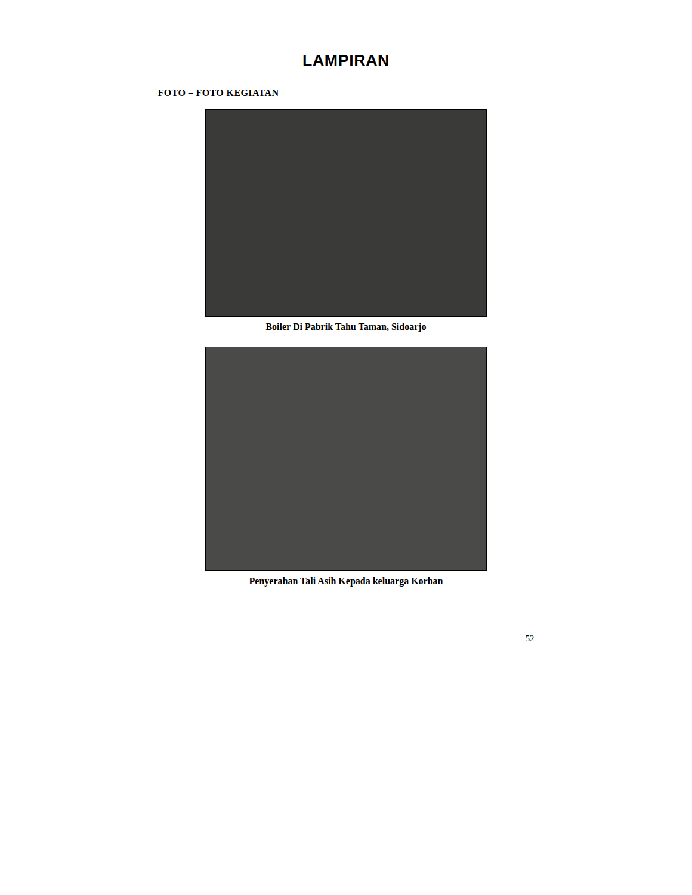LAMPIRAN
FOTO – FOTO KEGIATAN
Boiler Di Pabrik Tahu Taman, Sidoarjo
Penyerahan Tali Asih Kepada keluarga Korban
52